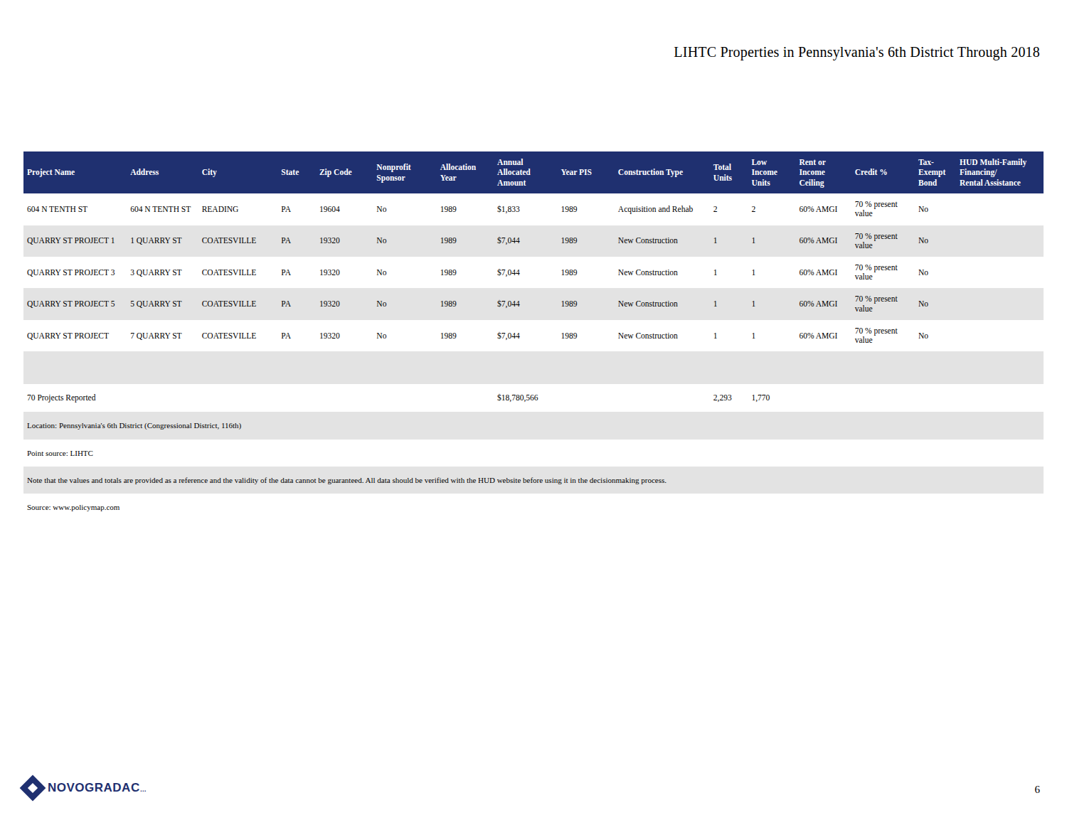LIHTC Properties in Pennsylvania's 6th District Through 2018
| Project Name | Address | City | State | Zip Code | Nonprofit Sponsor | Allocation Year | Annual Allocated Amount | Year PIS | Construction Type | Total Units | Low Income Units | Rent or Income Ceiling | Credit % | Tax-Exempt Bond | HUD Multi-Family Financing/ Rental Assistance |
| --- | --- | --- | --- | --- | --- | --- | --- | --- | --- | --- | --- | --- | --- | --- | --- |
| 604 N TENTH ST | 604 N TENTH ST | READING | PA | 19604 | No | 1989 | $1,833 | 1989 | Acquisition and Rehab | 2 | 2 | 60% AMGI | 70 % present value | No | |
| QUARRY ST PROJECT 1 | 1 QUARRY ST | COATESVILLE | PA | 19320 | No | 1989 | $7,044 | 1989 | New Construction | 1 | 1 | 60% AMGI | 70 % present value | No | |
| QUARRY ST PROJECT 3 | 3 QUARRY ST | COATESVILLE | PA | 19320 | No | 1989 | $7,044 | 1989 | New Construction | 1 | 1 | 60% AMGI | 70 % present value | No | |
| QUARRY ST PROJECT 5 | 5 QUARRY ST | COATESVILLE | PA | 19320 | No | 1989 | $7,044 | 1989 | New Construction | 1 | 1 | 60% AMGI | 70 % present value | No | |
| QUARRY ST PROJECT | 7 QUARRY ST | COATESVILLE | PA | 19320 | No | 1989 | $7,044 | 1989 | New Construction | 1 | 1 | 60% AMGI | 70 % present value | No | |
| 70 Projects Reported | $18,780,566 | | | 2,293 | 1,770 | | | | |
| Location: Pennsylvania's 6th District (Congressional District, 116th) |
| Point source: LIHTC |
| Note that the values and totals are provided as a reference and the validity of the data cannot be guaranteed. All data should be verified with the HUD website before using it in the decisionmaking process. |
| Source: www.policymap.com |
NOVOGRADAC…
6